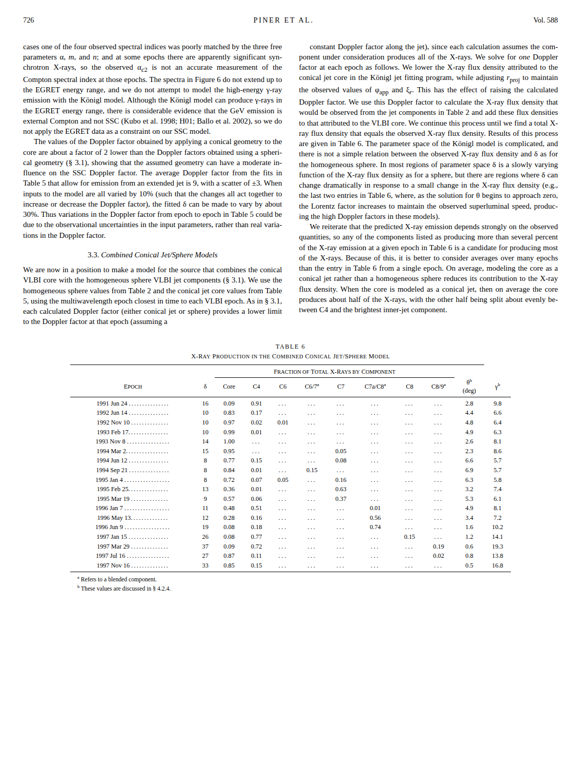726
PINER ET AL.
Vol. 588
cases one of the four observed spectral indices was poorly matched by the three free parameters α, m, and n; and at some epochs there are apparently significant synchrotron X-rays, so the observed αc2 is not an accurate measurement of the Compton spectral index at those epochs. The spectra in Figure 6 do not extend up to the EGRET energy range, and we do not attempt to model the high-energy γ-ray emission with the Königl model. Although the Königl model can produce γ-rays in the EGRET energy range, there is considerable evidence that the GeV emission is external Compton and not SSC (Kubo et al. 1998; H01; Ballo et al. 2002), so we do not apply the EGRET data as a constraint on our SSC model.
The values of the Doppler factor obtained by applying a conical geometry to the core are about a factor of 2 lower than the Doppler factors obtained using a spherical geometry (§ 3.1), showing that the assumed geometry can have a moderate influence on the SSC Doppler factor. The average Doppler factor from the fits in Table 5 that allow for emission from an extended jet is 9, with a scatter of ±3. When inputs to the model are all varied by 10% (such that the changes all act together to increase or decrease the Doppler factor), the fitted δ can be made to vary by about 30%. Thus variations in the Doppler factor from epoch to epoch in Table 5 could be due to the observational uncertainties in the input parameters, rather than real variations in the Doppler factor.
3.3. Combined Conical Jet/Sphere Models
We are now in a position to make a model for the source that combines the conical VLBI core with the homogeneous sphere VLBI jet components (§ 3.1). We use the homogeneous sphere values from Table 2 and the conical jet core values from Table 5, using the multiwavelength epoch closest in time to each VLBI epoch. As in § 3.1, each calculated Doppler factor (either conical jet or sphere) provides a lower limit to the Doppler factor at that epoch (assuming a
constant Doppler factor along the jet), since each calculation assumes the component under consideration produces all of the X-rays. We solve for one Doppler factor at each epoch as follows. We lower the X-ray flux density attributed to the conical jet core in the Königl jet fitting program, while adjusting rproj to maintain the observed values of φapp and ξr. This has the effect of raising the calculated Doppler factor. We use this Doppler factor to calculate the X-ray flux density that would be observed from the jet components in Table 2 and add these flux densities to that attributed to the VLBI core. We continue this process until we find a total X-ray flux density that equals the observed X-ray flux density. Results of this process are given in Table 6. The parameter space of the Königl model is complicated, and there is not a simple relation between the observed X-ray flux density and δ as for the homogeneous sphere. In most regions of parameter space δ is a slowly varying function of the X-ray flux density as for a sphere, but there are regions where δ can change dramatically in response to a small change in the X-ray flux density (e.g., the last two entries in Table 6, where, as the solution for θ begins to approach zero, the Lorentz factor increases to maintain the observed superluminal speed, producing the high Doppler factors in these models).
We reiterate that the predicted X-ray emission depends strongly on the observed quantities, so any of the components listed as producing more than several percent of the X-ray emission at a given epoch in Table 6 is a candidate for producing most of the X-rays. Because of this, it is better to consider averages over many epochs than the entry in Table 6 from a single epoch. On average, modeling the core as a conical jet rather than a homogeneous sphere reduces its contribution to the X-ray flux density. When the core is modeled as a conical jet, then on average the core produces about half of the X-rays, with the other half being split about evenly between C4 and the brightest inner-jet component.
TABLE 6
X-RAY PRODUCTION IN THE COMBINED CONICAL JET/SPHERE MODEL
| | | F RACTION OF T OTAL X-R AYS BY C OMPONENT | | |
| --- | --- | --- | --- | --- |
| E POCH | δ | Core | C4 | C6 | C6/7 a | C7 | C7a/C8 a | C8 | C8/9 a | θ b (deg) | γ b |
| 1991 Jun 24 ............... | 16 | 0.09 | 0.91 | ... | ... | ... | ... | ... | ... | 2.8 | 9.8 |
| 1992 Jun 14 ............... | 10 | 0.83 | 0.17 | ... | ... | ... | ... | ... | ... | 4.4 | 6.6 |
| 1992 Nov 10 .............. | 10 | 0.97 | 0.02 | 0.01 | ... | ... | ... | ... | ... | 4.8 | 6.4 |
| 1993 Feb 17 ............... | 10 | 0.99 | 0.01 | ... | ... | ... | ... | ... | ... | 4.9 | 6.3 |
| 1993 Nov 8 ................ | 14 | 1.00 | ... | ... | ... | ... | ... | ... | ... | 2.6 | 8.1 |
| 1994 Mar 2 ................ | 15 | 0.95 | ... | ... | ... | 0.05 | ... | ... | ... | 2.3 | 8.6 |
| 1994 Jun 12 ............... | 8 | 0.77 | 0.15 | ... | ... | 0.08 | ... | ... | ... | 6.6 | 5.7 |
| 1994 Sep 21 ............... | 8 | 0.84 | 0.01 | ... | 0.15 | ... | ... | ... | ... | 6.9 | 5.7 |
| 1995 Jan 4 ................. | 8 | 0.72 | 0.07 | 0.05 | ... | 0.16 | ... | ... | ... | 6.3 | 5.8 |
| 1995 Feb 25 ............... | 13 | 0.36 | 0.01 | ... | ... | 0.63 | ... | ... | ... | 3.2 | 7.4 |
| 1995 Mar 19 .............. | 9 | 0.57 | 0.06 | ... | ... | 0.37 | ... | ... | ... | 5.3 | 6.1 |
| 1996 Jan 7 ................. | 11 | 0.48 | 0.51 | ... | ... | ... | 0.01 | ... | ... | 4.9 | 8.1 |
| 1996 May 13 .............. | 12 | 0.28 | 0.16 | ... | ... | ... | 0.56 | ... | ... | 3.4 | 7.2 |
| 1996 Jun 9 ................. | 19 | 0.08 | 0.18 | ... | ... | ... | 0.74 | ... | ... | 1.6 | 10.2 |
| 1997 Jan 15 ............... | 26 | 0.08 | 0.77 | ... | ... | ... | ... | 0.15 | ... | 1.2 | 14.1 |
| 1997 Mar 29 .............. | 37 | 0.09 | 0.72 | ... | ... | ... | ... | ... | 0.19 | 0.6 | 19.3 |
| 1997 Jul 16 ................ | 27 | 0.87 | 0.11 | ... | ... | ... | ... | ... | 0.02 | 0.8 | 13.8 |
| 1997 Nov 16 .............. | 33 | 0.85 | 0.15 | ... | ... | ... | ... | ... | ... | 0.5 | 16.8 |
a Refers to a blended component.
b These values are discussed in § 4.2.4.